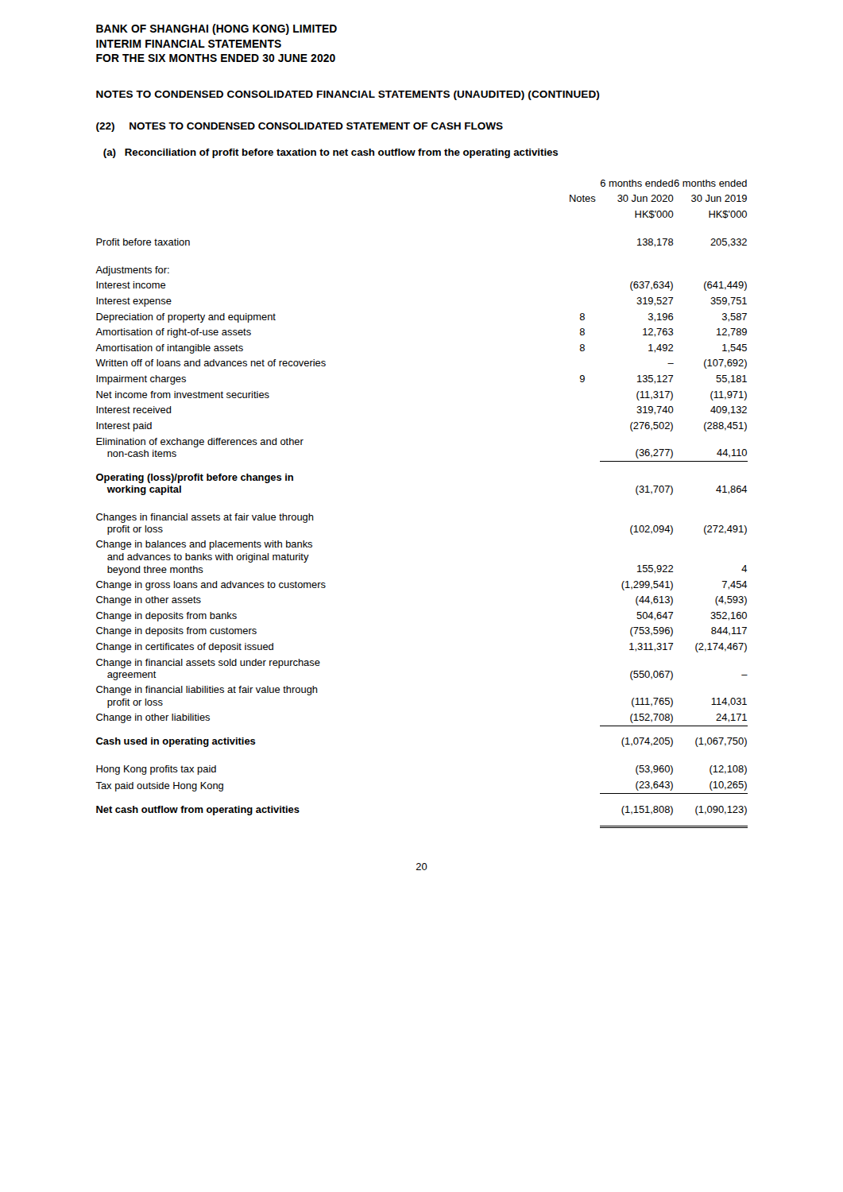BANK OF SHANGHAI (HONG KONG) LIMITED
INTERIM FINANCIAL STATEMENTS
FOR THE SIX MONTHS ENDED 30 JUNE 2020
NOTES TO CONDENSED CONSOLIDATED FINANCIAL STATEMENTS (UNAUDITED) (CONTINUED)
(22) NOTES TO CONDENSED CONSOLIDATED STATEMENT OF CASH FLOWS
(a) Reconciliation of profit before taxation to net cash outflow from the operating activities
| | | 6 months ended | 6 months ended |
| | Notes | 30 Jun 2020 | 30 Jun 2019 |
| | | HK$'000 | HK$'000 |
| Profit before taxation | | 138,178 | 205,332 |
| Adjustments for: | | | |
| Interest income | | (637,634) | (641,449) |
| Interest expense | | 319,527 | 359,751 |
| Depreciation of property and equipment | 8 | 3,196 | 3,587 |
| Amortisation of right-of-use assets | 8 | 12,763 | 12,789 |
| Amortisation of intangible assets | 8 | 1,492 | 1,545 |
| Written off of loans and advances net of recoveries | | – | (107,692) |
| Impairment charges | 9 | 135,127 | 55,181 |
| Net income from investment securities | | (11,317) | (11,971) |
| Interest received | | 319,740 | 409,132 |
| Interest paid | | (276,502) | (288,451) |
| Elimination of exchange differences and other non-cash items | | (36,277) | 44,110 |
| Operating (loss)/profit before changes in working capital | | (31,707) | 41,864 |
| Changes in financial assets at fair value through profit or loss | | (102,094) | (272,491) |
| Change in balances and placements with banks and advances to banks with original maturity beyond three months | | 155,922 | 4 |
| Change in gross loans and advances to customers | | (1,299,541) | 7,454 |
| Change in other assets | | (44,613) | (4,593) |
| Change in deposits from banks | | 504,647 | 352,160 |
| Change in deposits from customers | | (753,596) | 844,117 |
| Change in certificates of deposit issued | | 1,311,317 | (2,174,467) |
| Change in financial assets sold under repurchase agreement | | (550,067) | – |
| Change in financial liabilities at fair value through profit or loss | | (111,765) | 114,031 |
| Change in other liabilities | | (152,708) | 24,171 |
| Cash used in operating activities | | (1,074,205) | (1,067,750) |
| Hong Kong profits tax paid | | (53,960) | (12,108) |
| Tax paid outside Hong Kong | | (23,643) | (10,265) |
| Net cash outflow from operating activities | | (1,151,808) | (1,090,123) |
20